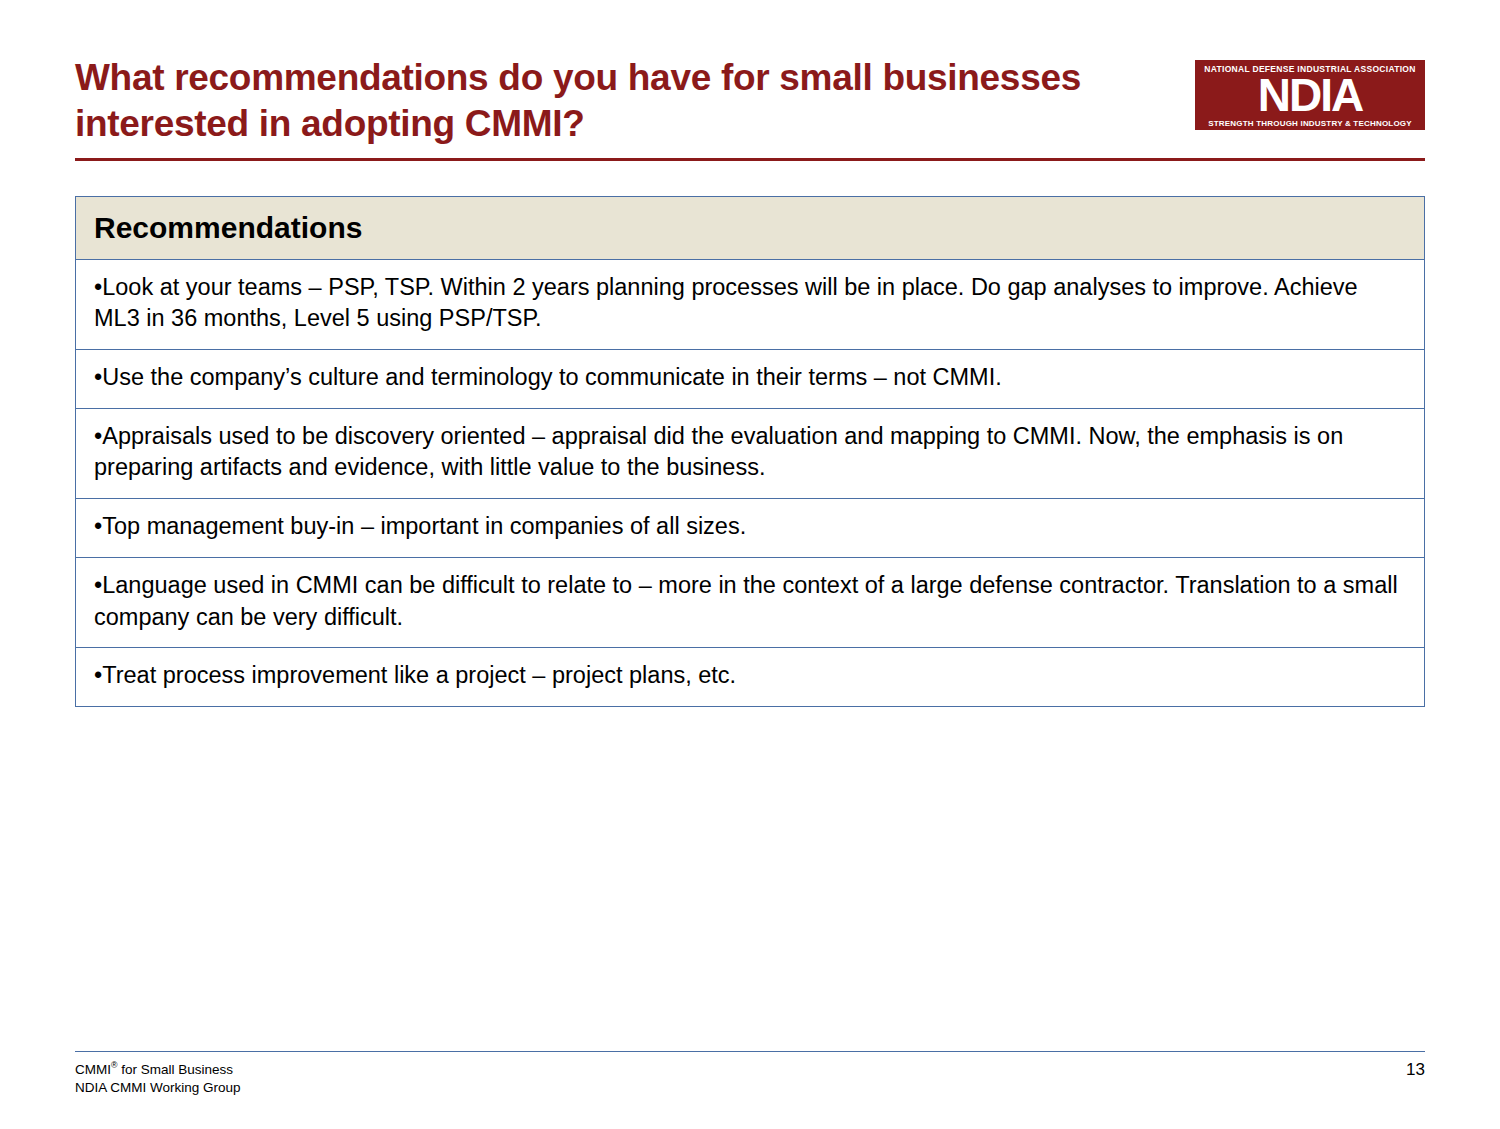What recommendations do you have for small businesses interested in adopting CMMI?
NATIONAL DEFENSE INDUSTRIAL ASSOCIATION
NDIA
STRENGTH THROUGH INDUSTRY & TECHNOLOGY
| Recommendations |
| --- |
| • Look at your teams – PSP, TSP. Within 2 years planning processes will be in place. Do gap analyses to improve. Achieve ML3 in 36 months, Level 5 using PSP/TSP. |
| • Use the company’s culture and terminology to communicate in their terms – not CMMI. |
| • Appraisals used to be discovery oriented – appraisal did the evaluation and mapping to CMMI. Now, the emphasis is on preparing artifacts and evidence, with little value to the business. |
| • Top management buy-in – important in companies of all sizes. |
| • Language used in CMMI can be difficult to relate to – more in the context of a large defense contractor. Translation to a small company can be very difficult. |
| • Treat process improvement like a project – project plans, etc. |
CMMI® for Small Business
NDIA CMMI Working Group
13